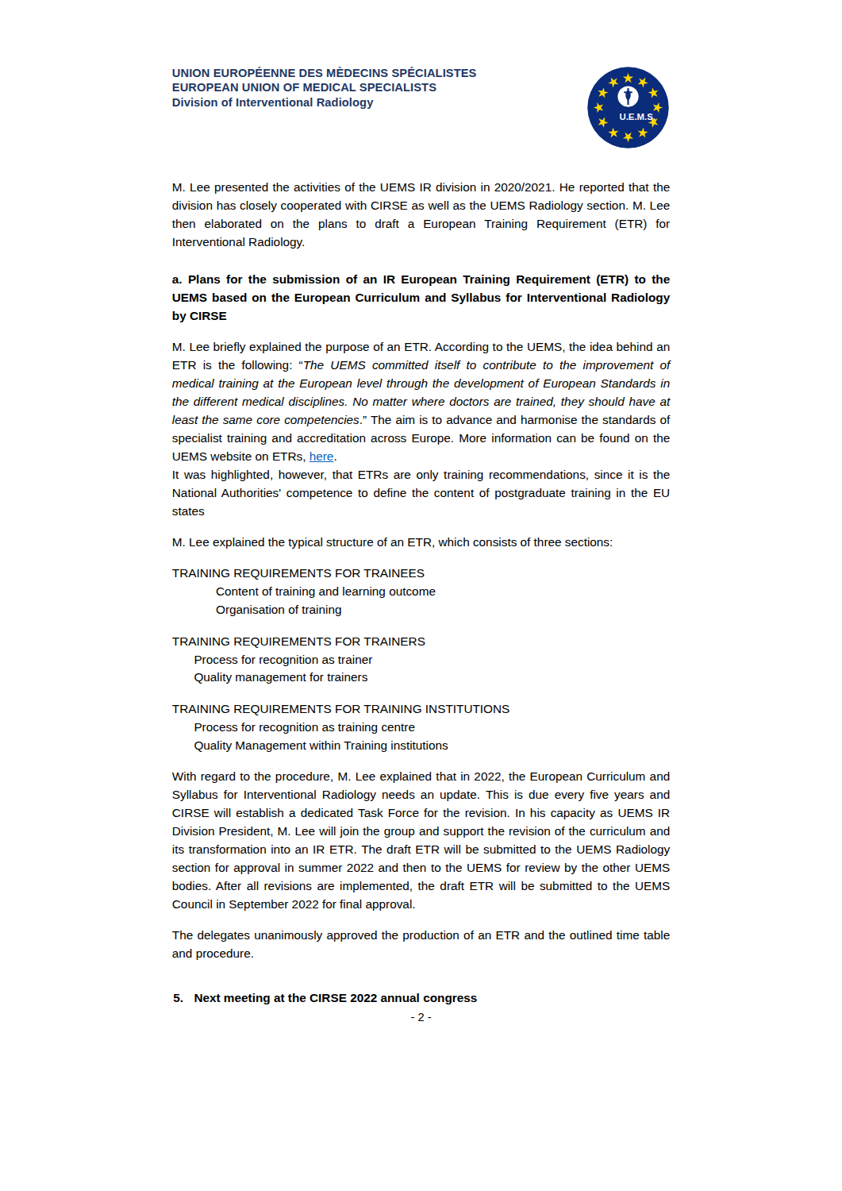Union Européenne des Mèdecins Spécialistes
European Union of Medical Specialists
Division of Interventional Radiology
U.E. M.S.
M. Lee presented the activities of the UEMS IR division in 2020/2021. He reported that the division has closely cooperated with CIRSE as well as the UEMS Radiology section. M. Lee then elaborated on the plans to draft a European Training Requirement (ETR) for Interventional Radiology.
a. Plans for the submission of an IR European Training Requirement (ETR) to the UEMS based on the European Curriculum and Syllabus for Interventional Radiology by CIRSE
M. Lee briefly explained the purpose of an ETR. According to the UEMS, the idea behind an ETR is the following: “The UEMS committed itself to contribute to the improvement of medical training at the European level through the development of European Standards in the different medical disciplines. No matter where doctors are trained, they should have at least the same core competencies.” The aim is to advance and harmonise the standards of specialist training and accreditation across Europe. More information can be found on the UEMS website on ETRs, here.
It was highlighted, however, that ETRs are only training recommendations, since it is the National Authorities' competence to define the content of postgraduate training in the EU states
M. Lee explained the typical structure of an ETR, which consists of three sections:
TRAINING REQUIREMENTS FOR TRAINEES
Content of training and learning outcome
Organisation of training
TRAINING REQUIREMENTS FOR TRAINERS
Process for recognition as trainer
Quality management for trainers
TRAINING REQUIREMENTS FOR TRAINING INSTITUTIONS
Process for recognition as training centre
Quality Management within Training institutions
With regard to the procedure, M. Lee explained that in 2022, the European Curriculum and Syllabus for Interventional Radiology needs an update. This is due every five years and CIRSE will establish a dedicated Task Force for the revision. In his capacity as UEMS IR Division President, M. Lee will join the group and support the revision of the curriculum and its transformation into an IR ETR. The draft ETR will be submitted to the UEMS Radiology section for approval in summer 2022 and then to the UEMS for review by the other UEMS bodies. After all revisions are implemented, the draft ETR will be submitted to the UEMS Council in September 2022 for final approval.
The delegates unanimously approved the production of an ETR and the outlined time table and procedure.
Next meeting at the CIRSE 2022 annual congress
- 2 -